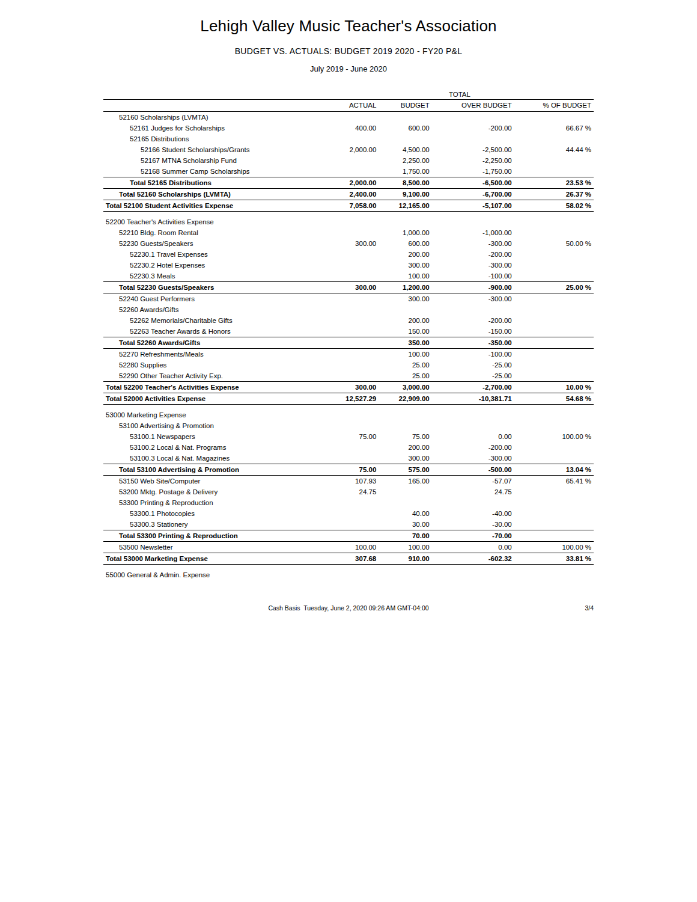Lehigh Valley Music Teacher's Association
BUDGET VS. ACTUALS: BUDGET 2019 2020 - FY20 P&L
July 2019 - June 2020
| | TOTAL |
| --- | --- |
| | ACTUAL | BUDGET | OVER BUDGET | % OF BUDGET |
| 52160 Scholarships (LVMTA) | | | | |
| 52161 Judges for Scholarships | 400.00 | 600.00 | -200.00 | 66.67 % |
| 52165 Distributions | | | | |
| 52166 Student Scholarships/Grants | 2,000.00 | 4,500.00 | -2,500.00 | 44.44 % |
| 52167 MTNA Scholarship Fund | | 2,250.00 | -2,250.00 | |
| 52168 Summer Camp Scholarships | | 1,750.00 | -1,750.00 | |
| Total 52165 Distributions | 2,000.00 | 8,500.00 | -6,500.00 | 23.53 % |
| Total 52160 Scholarships (LVMTA) | 2,400.00 | 9,100.00 | -6,700.00 | 26.37 % |
| Total 52100 Student Activities Expense | 7,058.00 | 12,165.00 | -5,107.00 | 58.02 % |
| 52200 Teacher's Activities Expense | | | | |
| 52210 Bldg. Room Rental | | 1,000.00 | -1,000.00 | |
| 52230 Guests/Speakers | 300.00 | 600.00 | -300.00 | 50.00 % |
| 52230.1 Travel Expenses | | 200.00 | -200.00 | |
| 52230.2 Hotel Expenses | | 300.00 | -300.00 | |
| 52230.3 Meals | | 100.00 | -100.00 | |
| Total 52230 Guests/Speakers | 300.00 | 1,200.00 | -900.00 | 25.00 % |
| 52240 Guest Performers | | 300.00 | -300.00 | |
| 52260 Awards/Gifts | | | | |
| 52262 Memorials/Charitable Gifts | | 200.00 | -200.00 | |
| 52263 Teacher Awards & Honors | | 150.00 | -150.00 | |
| Total 52260 Awards/Gifts | | 350.00 | -350.00 | |
| 52270 Refreshments/Meals | | 100.00 | -100.00 | |
| 52280 Supplies | | 25.00 | -25.00 | |
| 52290 Other Teacher Activity Exp. | | 25.00 | -25.00 | |
| Total 52200 Teacher's Activities Expense | 300.00 | 3,000.00 | -2,700.00 | 10.00 % |
| Total 52000 Activities Expense | 12,527.29 | 22,909.00 | -10,381.71 | 54.68 % |
| 53000 Marketing Expense | | | | |
| 53100 Advertising & Promotion | | | | |
| 53100.1 Newspapers | 75.00 | 75.00 | 0.00 | 100.00 % |
| 53100.2 Local & Nat. Programs | | 200.00 | -200.00 | |
| 53100.3 Local & Nat. Magazines | | 300.00 | -300.00 | |
| Total 53100 Advertising & Promotion | 75.00 | 575.00 | -500.00 | 13.04 % |
| 53150 Web Site/Computer | 107.93 | 165.00 | -57.07 | 65.41 % |
| 53200 Mktg. Postage & Delivery | 24.75 | | 24.75 | |
| 53300 Printing & Reproduction | | | | |
| 53300.1 Photocopies | | 40.00 | -40.00 | |
| 53300.3 Stationery | | 30.00 | -30.00 | |
| Total 53300 Printing & Reproduction | | 70.00 | -70.00 | |
| 53500 Newsletter | 100.00 | 100.00 | 0.00 | 100.00 % |
| Total 53000 Marketing Expense | 307.68 | 910.00 | -602.32 | 33.81 % |
| 55000 General & Admin. Expense | | | | |
Cash Basis Tuesday, June 2, 2020 09:26 AM GMT-04:00 3/4